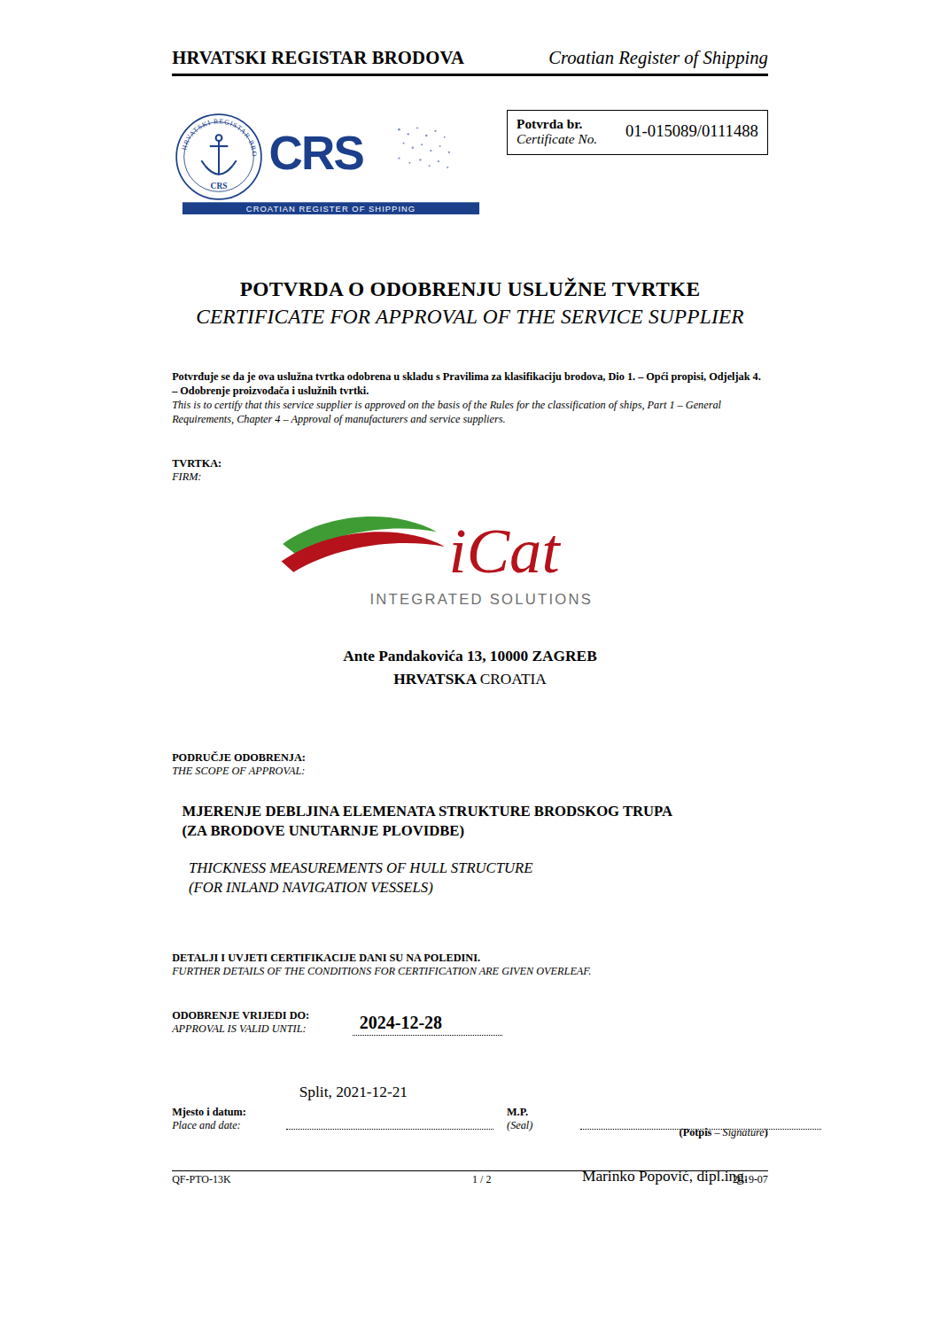HRVATSKI REGISTAR BRODOVA
Croatian Register of Shipping
HRVATSKI REGISTAR BRODOVA CRS CRS CROATIAN REGISTER OF SHIPPING
Potvrda br.
Certificate No.
01-015089/0111488
POTVRDA O ODOBRENJU USLUŽNE TVRTKE
CERTIFICATE FOR APPROVAL OF THE SERVICE SUPPLIER
Potvrđuje se da je ova uslužna tvrtka odobrena u skladu s Pravilima za klasifikaciju brodova, Dio 1. – Opći propisi, Odjeljak 4. – Odobrenje proizvođača i uslužnih tvrtki.
This is to certify that this service supplier is approved on the basis of the Rules for the classification of ships, Part 1 – General Requirements, Chapter 4 – Approval of manufacturers and service suppliers.
TVRTKA:
FIRM:
iCat INTEGRATED SOLUTIONS
Ante Pandakovića 13, 10000 ZAGREB
HRVATSKA CROATIA
PODRUČJE ODOBRENJA:
THE SCOPE OF APPROVAL:
MJERENJE DEBLJINA ELEMENATA STRUKTURE BRODSKOG TRUPA
(ZA BRODOVE UNUTARNJE PLOVIDBE)
THICKNESS MEASUREMENTS OF HULL STRUCTURE
(FOR INLAND NAVIGATION VESSELS)
DETALJI I UVJETI CERTIFIKACIJE DANI SU NA POLEDINI.
FURTHER DETAILS OF THE CONDITIONS FOR CERTIFICATION ARE GIVEN OVERLEAF.
ODOBRENJE VRIJEDI DO:
APPROVAL IS VALID UNTIL:
2024-12-28
Split, 2021-12-21
Mjesto i datum:
Place and date:
M.P.
(Seal)
(Potpis – Signature)
Marinko Popović, dipl.ing.
QF-PTO-13K
1 / 2
2019-07